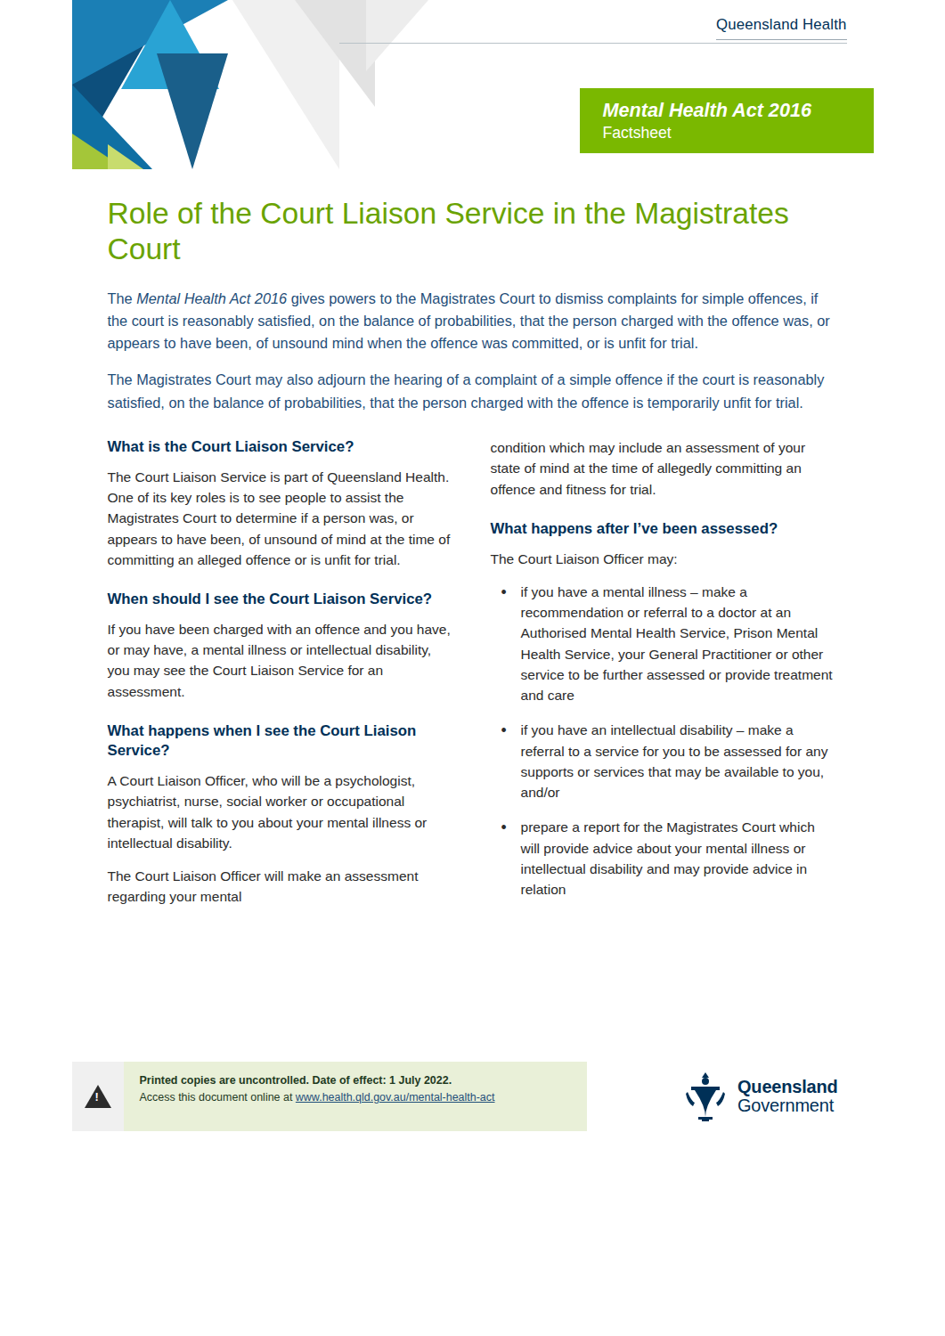Queensland Health
Mental Health Act 2016
Factsheet
Role of the Court Liaison Service in the Magistrates Court
The Mental Health Act 2016 gives powers to the Magistrates Court to dismiss complaints for simple offences, if the court is reasonably satisfied, on the balance of probabilities, that the person charged with the offence was, or appears to have been, of unsound mind when the offence was committed, or is unfit for trial.
The Magistrates Court may also adjourn the hearing of a complaint of a simple offence if the court is reasonably satisfied, on the balance of probabilities, that the person charged with the offence is temporarily unfit for trial.
What is the Court Liaison Service?
The Court Liaison Service is part of Queensland Health. One of its key roles is to see people to assist the Magistrates Court to determine if a person was, or appears to have been, of unsound of mind at the time of committing an alleged offence or is unfit for trial.
When should I see the Court Liaison Service?
If you have been charged with an offence and you have, or may have, a mental illness or intellectual disability, you may see the Court Liaison Service for an assessment.
What happens when I see the Court Liaison Service?
A Court Liaison Officer, who will be a psychologist, psychiatrist, nurse, social worker or occupational therapist, will talk to you about your mental illness or intellectual disability.
The Court Liaison Officer will make an assessment regarding your mental
condition which may include an assessment of your state of mind at the time of allegedly committing an offence and fitness for trial.
What happens after I’ve been assessed?
The Court Liaison Officer may:
if you have a mental illness – make a recommendation or referral to a doctor at an Authorised Mental Health Service, Prison Mental Health Service, your General Practitioner or other service to be further assessed or provide treatment and care
if you have an intellectual disability – make a referral to a service for you to be assessed for any supports or services that may be available to you, and/or
prepare a report for the Magistrates Court which will provide advice about your mental illness or intellectual disability and may provide advice in relation
Printed copies are uncontrolled. Date of effect: 1 July 2022.
Access this document online at www.health.qld.gov.au/mental-health-act
Queensland
Government